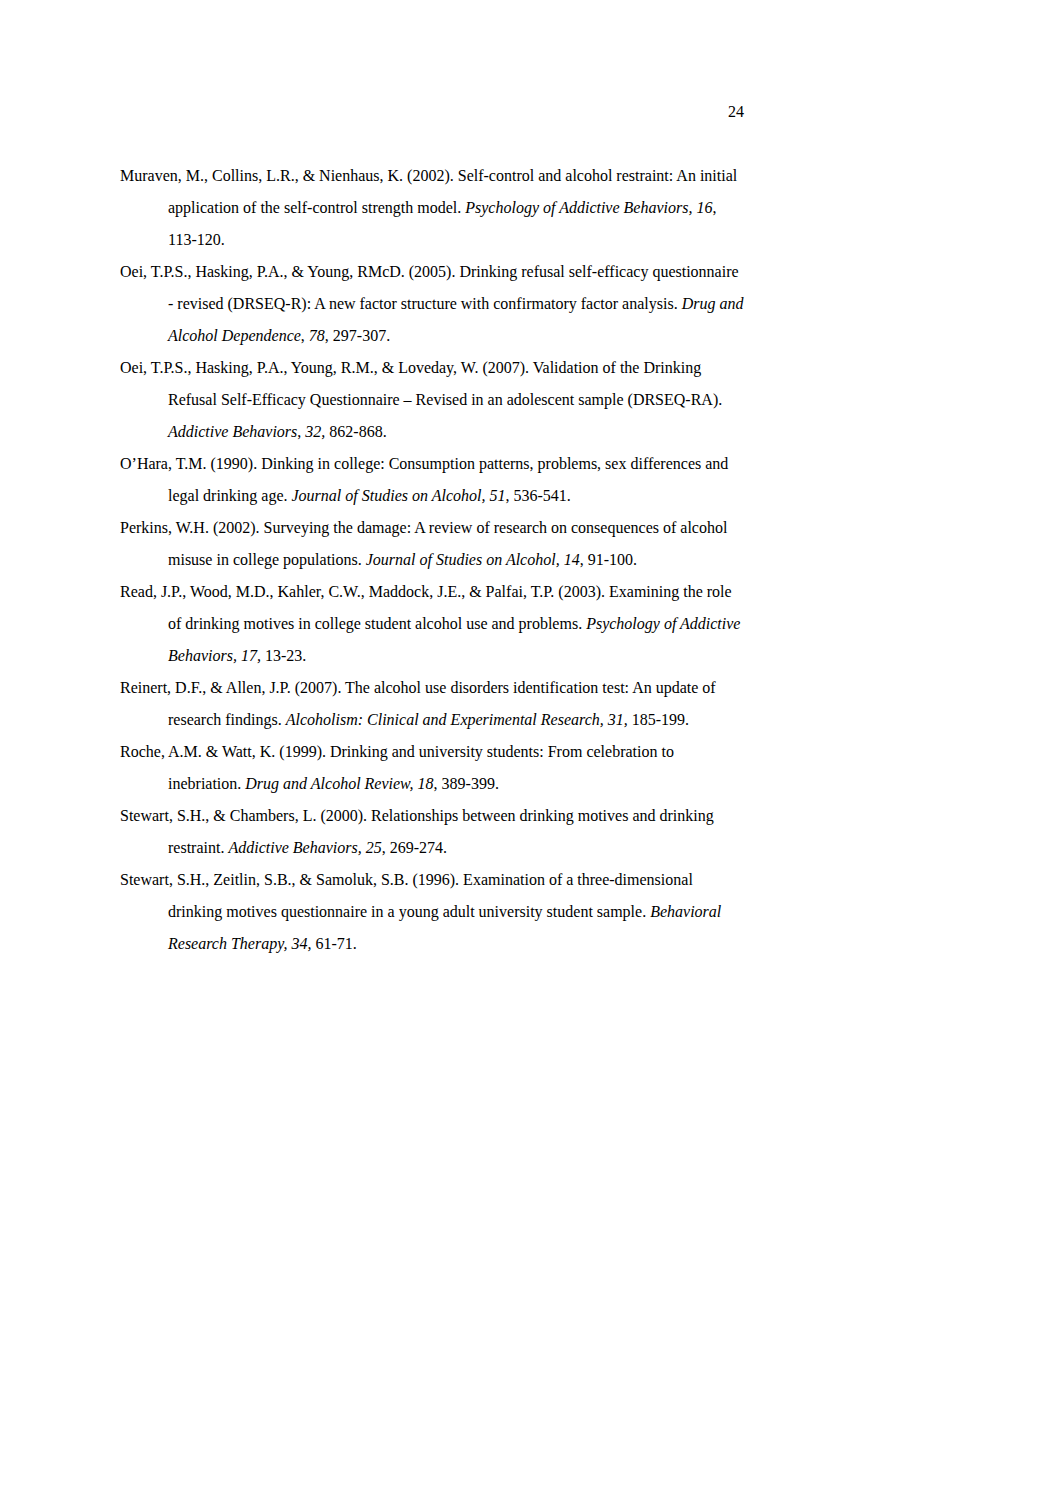24
Muraven, M., Collins, L.R., & Nienhaus, K. (2002). Self-control and alcohol restraint: An initial application of the self-control strength model. Psychology of Addictive Behaviors, 16, 113-120.
Oei, T.P.S., Hasking, P.A., & Young, RMcD. (2005). Drinking refusal self-efficacy questionnaire - revised (DRSEQ-R): A new factor structure with confirmatory factor analysis. Drug and Alcohol Dependence, 78, 297-307.
Oei, T.P.S., Hasking, P.A., Young, R.M., & Loveday, W. (2007). Validation of the Drinking Refusal Self-Efficacy Questionnaire – Revised in an adolescent sample (DRSEQ-RA). Addictive Behaviors, 32, 862-868.
O’Hara, T.M. (1990). Dinking in college: Consumption patterns, problems, sex differences and legal drinking age. Journal of Studies on Alcohol, 51, 536-541.
Perkins, W.H. (2002). Surveying the damage: A review of research on consequences of alcohol misuse in college populations. Journal of Studies on Alcohol, 14, 91-100.
Read, J.P., Wood, M.D., Kahler, C.W., Maddock, J.E., & Palfai, T.P. (2003). Examining the role of drinking motives in college student alcohol use and problems. Psychology of Addictive Behaviors, 17, 13-23.
Reinert, D.F., & Allen, J.P. (2007). The alcohol use disorders identification test: An update of research findings. Alcoholism: Clinical and Experimental Research, 31, 185-199.
Roche, A.M. & Watt, K. (1999). Drinking and university students: From celebration to inebriation. Drug and Alcohol Review, 18, 389-399.
Stewart, S.H., & Chambers, L. (2000). Relationships between drinking motives and drinking restraint. Addictive Behaviors, 25, 269-274.
Stewart, S.H., Zeitlin, S.B., & Samoluk, S.B. (1996). Examination of a three-dimensional drinking motives questionnaire in a young adult university student sample. Behavioral Research Therapy, 34, 61-71.